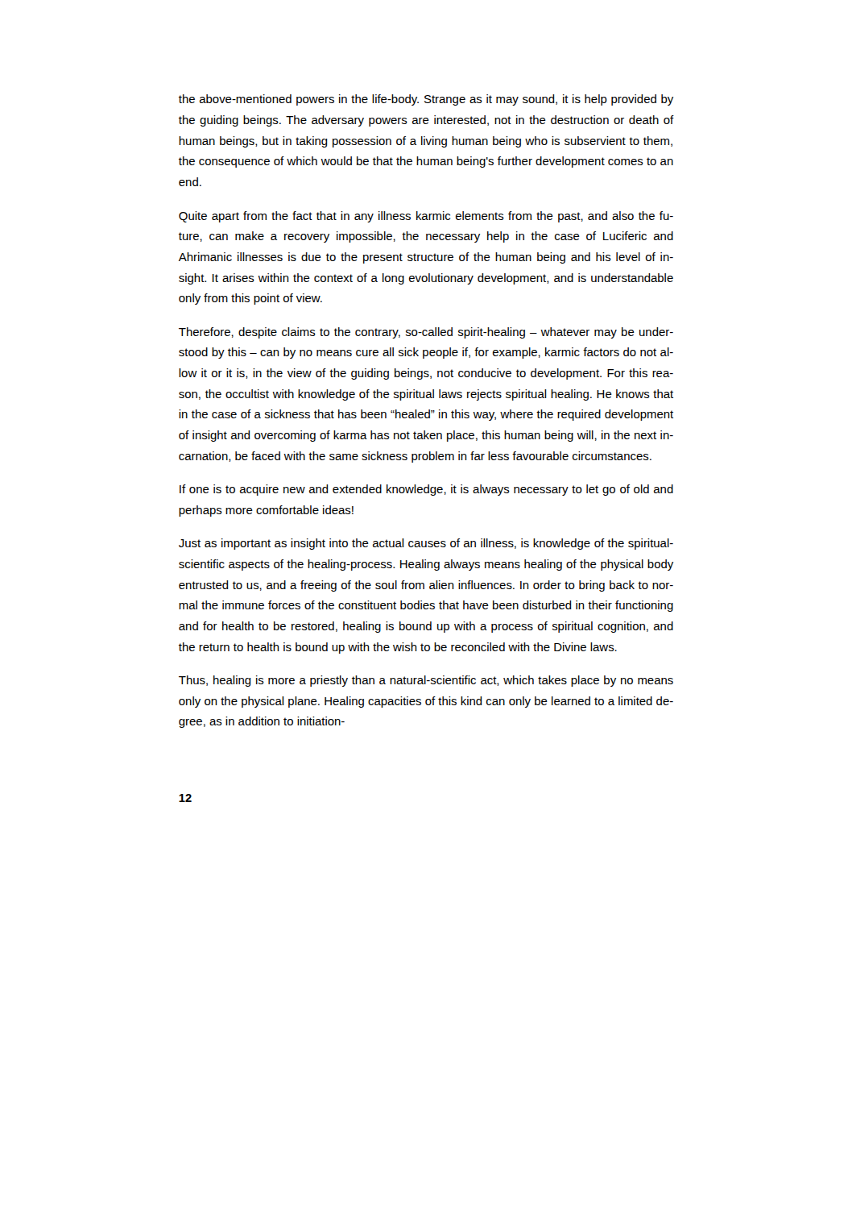the above-mentioned powers in the life-body. Strange as it may sound, it is help provided by the guiding beings. The adversary powers are interested, not in the destruction or death of human beings, but in taking possession of a living human being who is subservient to them, the consequence of which would be that the human being's further development comes to an end.
Quite apart from the fact that in any illness karmic elements from the past, and also the future, can make a recovery impossible, the necessary help in the case of Luciferic and Ahrimanic illnesses is due to the present structure of the human being and his level of insight. It arises within the context of a long evolutionary development, and is understandable only from this point of view.
Therefore, despite claims to the contrary, so-called spirit-healing – whatever may be understood by this – can by no means cure all sick people if, for example, karmic factors do not allow it or it is, in the view of the guiding beings, not conducive to development. For this reason, the occultist with knowledge of the spiritual laws rejects spiritual healing. He knows that in the case of a sickness that has been “healed” in this way, where the required development of insight and overcoming of karma has not taken place, this human being will, in the next incarnation, be faced with the same sickness problem in far less favourable circumstances.
If one is to acquire new and extended knowledge, it is always necessary to let go of old and perhaps more comfortable ideas!
Just as important as insight into the actual causes of an illness, is knowledge of the spiritual-scientific aspects of the healing-process. Healing always means healing of the physical body entrusted to us, and a freeing of the soul from alien influences. In order to bring back to normal the immune forces of the constituent bodies that have been disturbed in their functioning and for health to be restored, healing is bound up with a process of spiritual cognition, and the return to health is bound up with the wish to be reconciled with the Divine laws.
Thus, healing is more a priestly than a natural-scientific act, which takes place by no means only on the physical plane. Healing capacities of this kind can only be learned to a limited degree, as in addition to initiation-
12